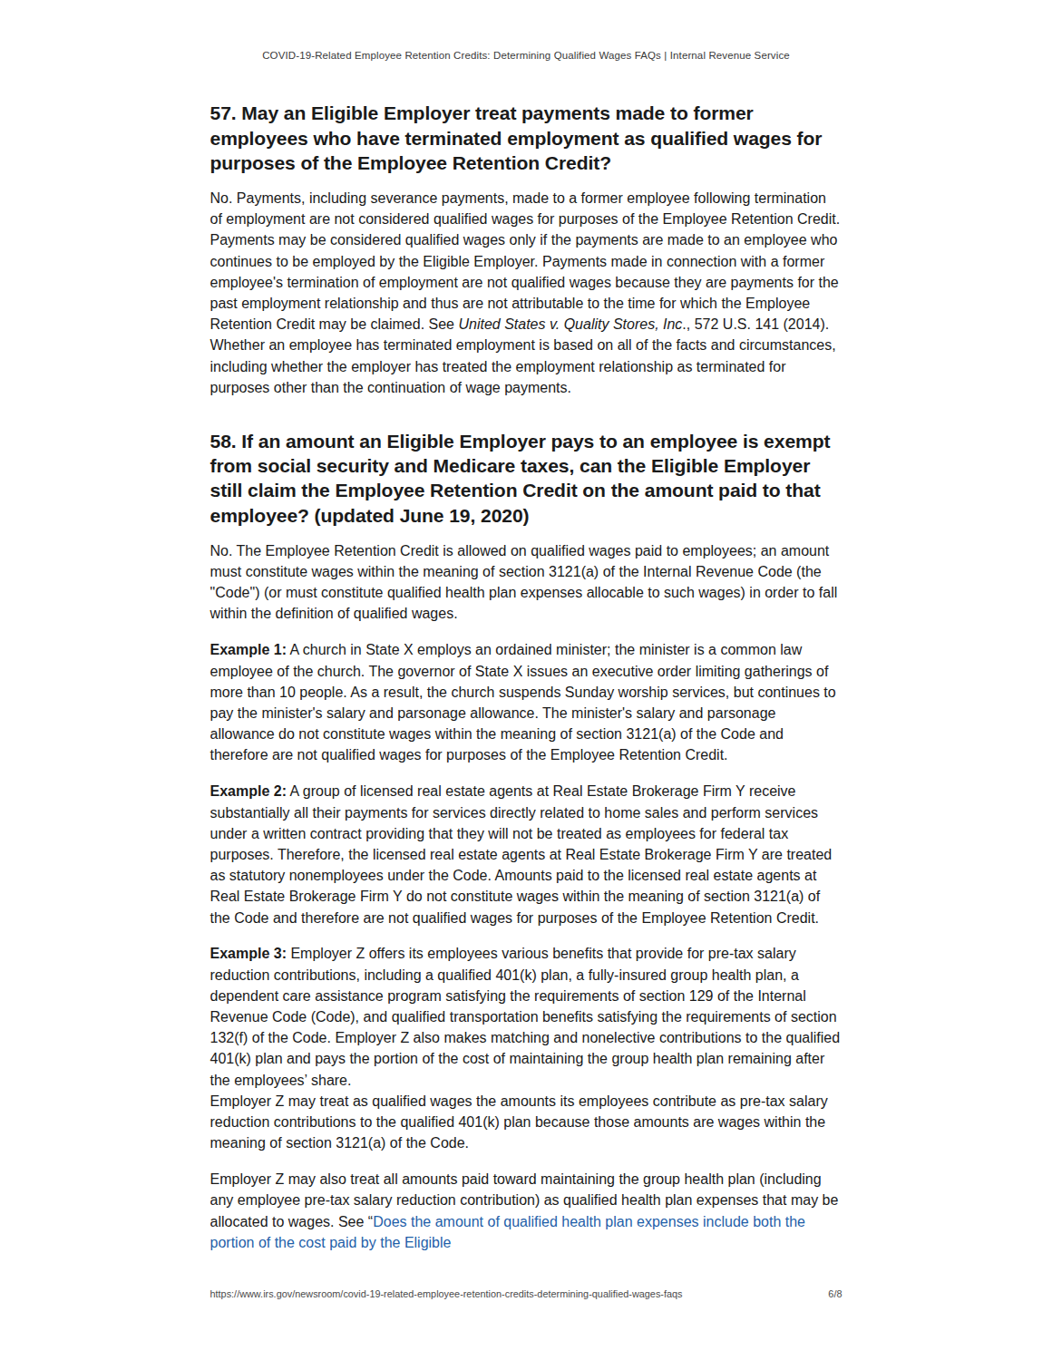COVID-19-Related Employee Retention Credits: Determining Qualified Wages FAQs | Internal Revenue Service
57. May an Eligible Employer treat payments made to former employees who have terminated employment as qualified wages for purposes of the Employee Retention Credit?
No. Payments, including severance payments, made to a former employee following termination of employment are not considered qualified wages for purposes of the Employee Retention Credit. Payments may be considered qualified wages only if the payments are made to an employee who continues to be employed by the Eligible Employer. Payments made in connection with a former employee's termination of employment are not qualified wages because they are payments for the past employment relationship and thus are not attributable to the time for which the Employee Retention Credit may be claimed. See United States v. Quality Stores, Inc., 572 U.S. 141 (2014). Whether an employee has terminated employment is based on all of the facts and circumstances, including whether the employer has treated the employment relationship as terminated for purposes other than the continuation of wage payments.
58. If an amount an Eligible Employer pays to an employee is exempt from social security and Medicare taxes, can the Eligible Employer still claim the Employee Retention Credit on the amount paid to that employee? (updated June 19, 2020)
No. The Employee Retention Credit is allowed on qualified wages paid to employees; an amount must constitute wages within the meaning of section 3121(a) of the Internal Revenue Code (the "Code") (or must constitute qualified health plan expenses allocable to such wages) in order to fall within the definition of qualified wages.
Example 1: A church in State X employs an ordained minister; the minister is a common law employee of the church. The governor of State X issues an executive order limiting gatherings of more than 10 people. As a result, the church suspends Sunday worship services, but continues to pay the minister's salary and parsonage allowance. The minister's salary and parsonage allowance do not constitute wages within the meaning of section 3121(a) of the Code and therefore are not qualified wages for purposes of the Employee Retention Credit.
Example 2: A group of licensed real estate agents at Real Estate Brokerage Firm Y receive substantially all their payments for services directly related to home sales and perform services under a written contract providing that they will not be treated as employees for federal tax purposes. Therefore, the licensed real estate agents at Real Estate Brokerage Firm Y are treated as statutory nonemployees under the Code. Amounts paid to the licensed real estate agents at Real Estate Brokerage Firm Y do not constitute wages within the meaning of section 3121(a) of the Code and therefore are not qualified wages for purposes of the Employee Retention Credit.
Example 3: Employer Z offers its employees various benefits that provide for pre-tax salary reduction contributions, including a qualified 401(k) plan, a fully-insured group health plan, a dependent care assistance program satisfying the requirements of section 129 of the Internal Revenue Code (Code), and qualified transportation benefits satisfying the requirements of section 132(f) of the Code. Employer Z also makes matching and nonelective contributions to the qualified 401(k) plan and pays the portion of the cost of maintaining the group health plan remaining after the employees’ share.
Employer Z may treat as qualified wages the amounts its employees contribute as pre-tax salary reduction contributions to the qualified 401(k) plan because those amounts are wages within the meaning of section 3121(a) of the Code.
Employer Z may also treat all amounts paid toward maintaining the group health plan (including any employee pre-tax salary reduction contribution) as qualified health plan expenses that may be allocated to wages. See “Does the amount of qualified health plan expenses include both the portion of the cost paid by the Eligible
https://www.irs.gov/newsroom/covid-19-related-employee-retention-credits-determining-qualified-wages-faqs 6/8